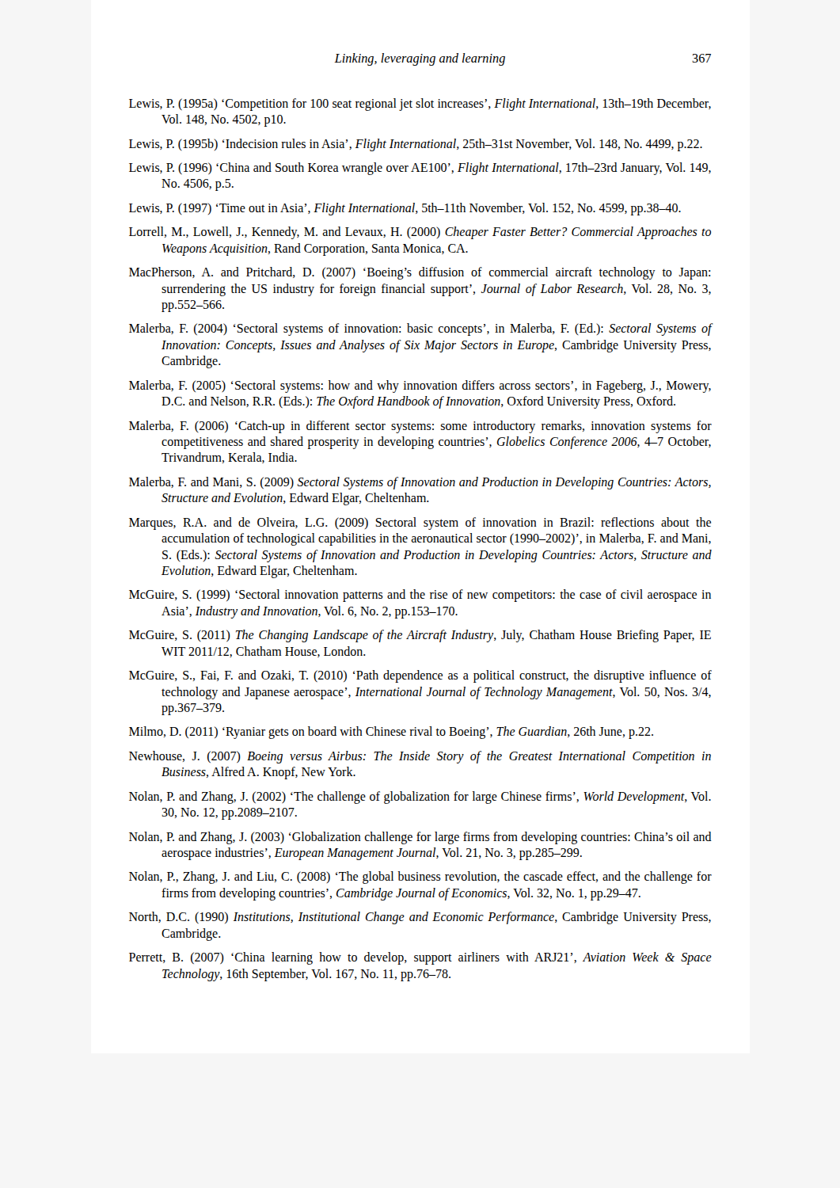Linking, leveraging and learning 367
Lewis, P. (1995a) ‘Competition for 100 seat regional jet slot increases’, Flight International, 13th–19th December, Vol. 148, No. 4502, p10.
Lewis, P. (1995b) ‘Indecision rules in Asia’, Flight International, 25th–31st November, Vol. 148, No. 4499, p.22.
Lewis, P. (1996) ‘China and South Korea wrangle over AE100’, Flight International, 17th–23rd January, Vol. 149, No. 4506, p.5.
Lewis, P. (1997) ‘Time out in Asia’, Flight International, 5th–11th November, Vol. 152, No. 4599, pp.38–40.
Lorrell, M., Lowell, J., Kennedy, M. and Levaux, H. (2000) Cheaper Faster Better? Commercial Approaches to Weapons Acquisition, Rand Corporation, Santa Monica, CA.
MacPherson, A. and Pritchard, D. (2007) ‘Boeing’s diffusion of commercial aircraft technology to Japan: surrendering the US industry for foreign financial support’, Journal of Labor Research, Vol. 28, No. 3, pp.552–566.
Malerba, F. (2004) ‘Sectoral systems of innovation: basic concepts’, in Malerba, F. (Ed.): Sectoral Systems of Innovation: Concepts, Issues and Analyses of Six Major Sectors in Europe, Cambridge University Press, Cambridge.
Malerba, F. (2005) ‘Sectoral systems: how and why innovation differs across sectors’, in Fageberg, J., Mowery, D.C. and Nelson, R.R. (Eds.): The Oxford Handbook of Innovation, Oxford University Press, Oxford.
Malerba, F. (2006) ‘Catch-up in different sector systems: some introductory remarks, innovation systems for competitiveness and shared prosperity in developing countries’, Globelics Conference 2006, 4–7 October, Trivandrum, Kerala, India.
Malerba, F. and Mani, S. (2009) Sectoral Systems of Innovation and Production in Developing Countries: Actors, Structure and Evolution, Edward Elgar, Cheltenham.
Marques, R.A. and de Olveira, L.G. (2009) Sectoral system of innovation in Brazil: reflections about the accumulation of technological capabilities in the aeronautical sector (1990–2002)’, in Malerba, F. and Mani, S. (Eds.): Sectoral Systems of Innovation and Production in Developing Countries: Actors, Structure and Evolution, Edward Elgar, Cheltenham.
McGuire, S. (1999) ‘Sectoral innovation patterns and the rise of new competitors: the case of civil aerospace in Asia’, Industry and Innovation, Vol. 6, No. 2, pp.153–170.
McGuire, S. (2011) The Changing Landscape of the Aircraft Industry, July, Chatham House Briefing Paper, IE WIT 2011/12, Chatham House, London.
McGuire, S., Fai, F. and Ozaki, T. (2010) ‘Path dependence as a political construct, the disruptive influence of technology and Japanese aerospace’, International Journal of Technology Management, Vol. 50, Nos. 3/4, pp.367–379.
Milmo, D. (2011) ‘Ryaniar gets on board with Chinese rival to Boeing’, The Guardian, 26th June, p.22.
Newhouse, J. (2007) Boeing versus Airbus: The Inside Story of the Greatest International Competition in Business, Alfred A. Knopf, New York.
Nolan, P. and Zhang, J. (2002) ‘The challenge of globalization for large Chinese firms’, World Development, Vol. 30, No. 12, pp.2089–2107.
Nolan, P. and Zhang, J. (2003) ‘Globalization challenge for large firms from developing countries: China’s oil and aerospace industries’, European Management Journal, Vol. 21, No. 3, pp.285–299.
Nolan, P., Zhang, J. and Liu, C. (2008) ‘The global business revolution, the cascade effect, and the challenge for firms from developing countries’, Cambridge Journal of Economics, Vol. 32, No. 1, pp.29–47.
North, D.C. (1990) Institutions, Institutional Change and Economic Performance, Cambridge University Press, Cambridge.
Perrett, B. (2007) ‘China learning how to develop, support airliners with ARJ21’, Aviation Week & Space Technology, 16th September, Vol. 167, No. 11, pp.76–78.